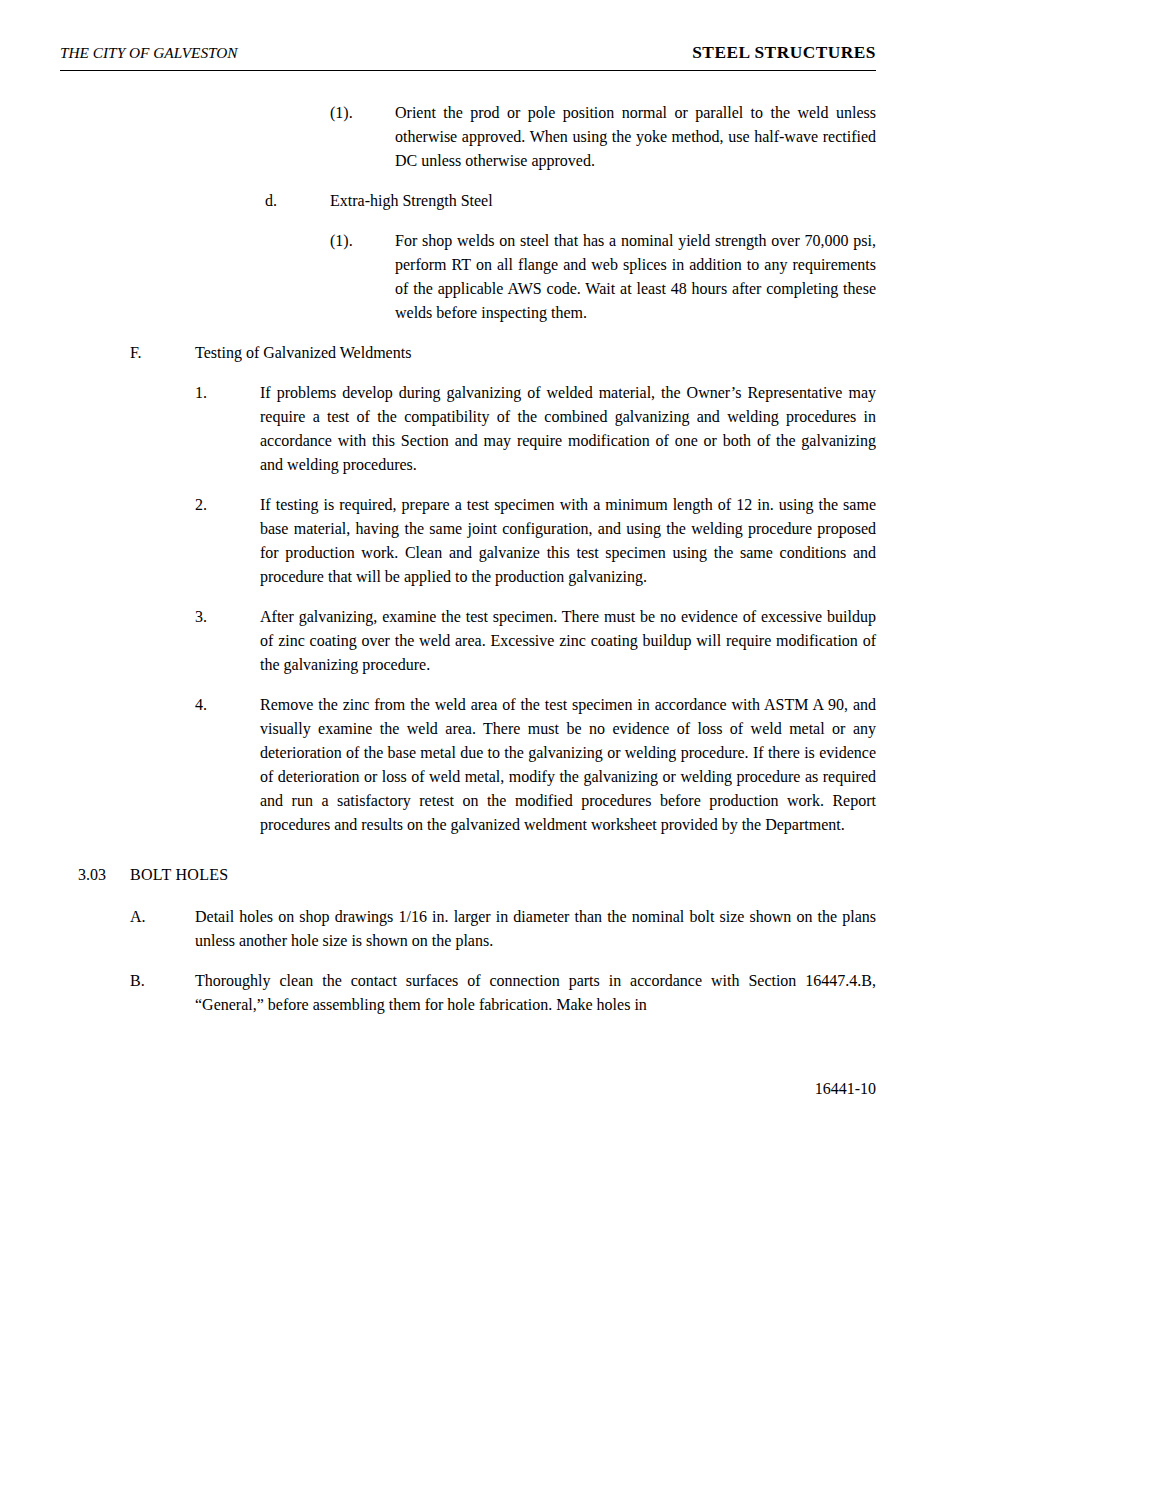THE CITY OF GALVESTON
STEEL STRUCTURES
(1).
Orient the prod or pole position normal or parallel to the weld unless otherwise approved. When using the yoke method, use half-wave rectified DC unless otherwise approved.
d.
Extra-high Strength Steel
(1).
For shop welds on steel that has a nominal yield strength over 70,000 psi, perform RT on all flange and web splices in addition to any requirements of the applicable AWS code. Wait at least 48 hours after completing these welds before inspecting them.
F.
Testing of Galvanized Weldments
1.
If problems develop during galvanizing of welded material, the Owner’s Representative may require a test of the compatibility of the combined galvanizing and welding procedures in accordance with this Section and may require modification of one or both of the galvanizing and welding procedures.
2.
If testing is required, prepare a test specimen with a minimum length of 12 in. using the same base material, having the same joint configuration, and using the welding procedure proposed for production work. Clean and galvanize this test specimen using the same conditions and procedure that will be applied to the production galvanizing.
3.
After galvanizing, examine the test specimen. There must be no evidence of excessive buildup of zinc coating over the weld area. Excessive zinc coating buildup will require modification of the galvanizing procedure.
4.
Remove the zinc from the weld area of the test specimen in accordance with ASTM A 90, and visually examine the weld area. There must be no evidence of loss of weld metal or any deterioration of the base metal due to the galvanizing or welding procedure. If there is evidence of deterioration or loss of weld metal, modify the galvanizing or welding procedure as required and run a satisfactory retest on the modified procedures before production work. Report procedures and results on the galvanized weldment worksheet provided by the Department.
3.03
BOLT HOLES
A.
Detail holes on shop drawings 1/16 in. larger in diameter than the nominal bolt size shown on the plans unless another hole size is shown on the plans.
B.
Thoroughly clean the contact surfaces of connection parts in accordance with Section 16447.4.B, “General,” before assembling them for hole fabrication. Make holes in
16441-10